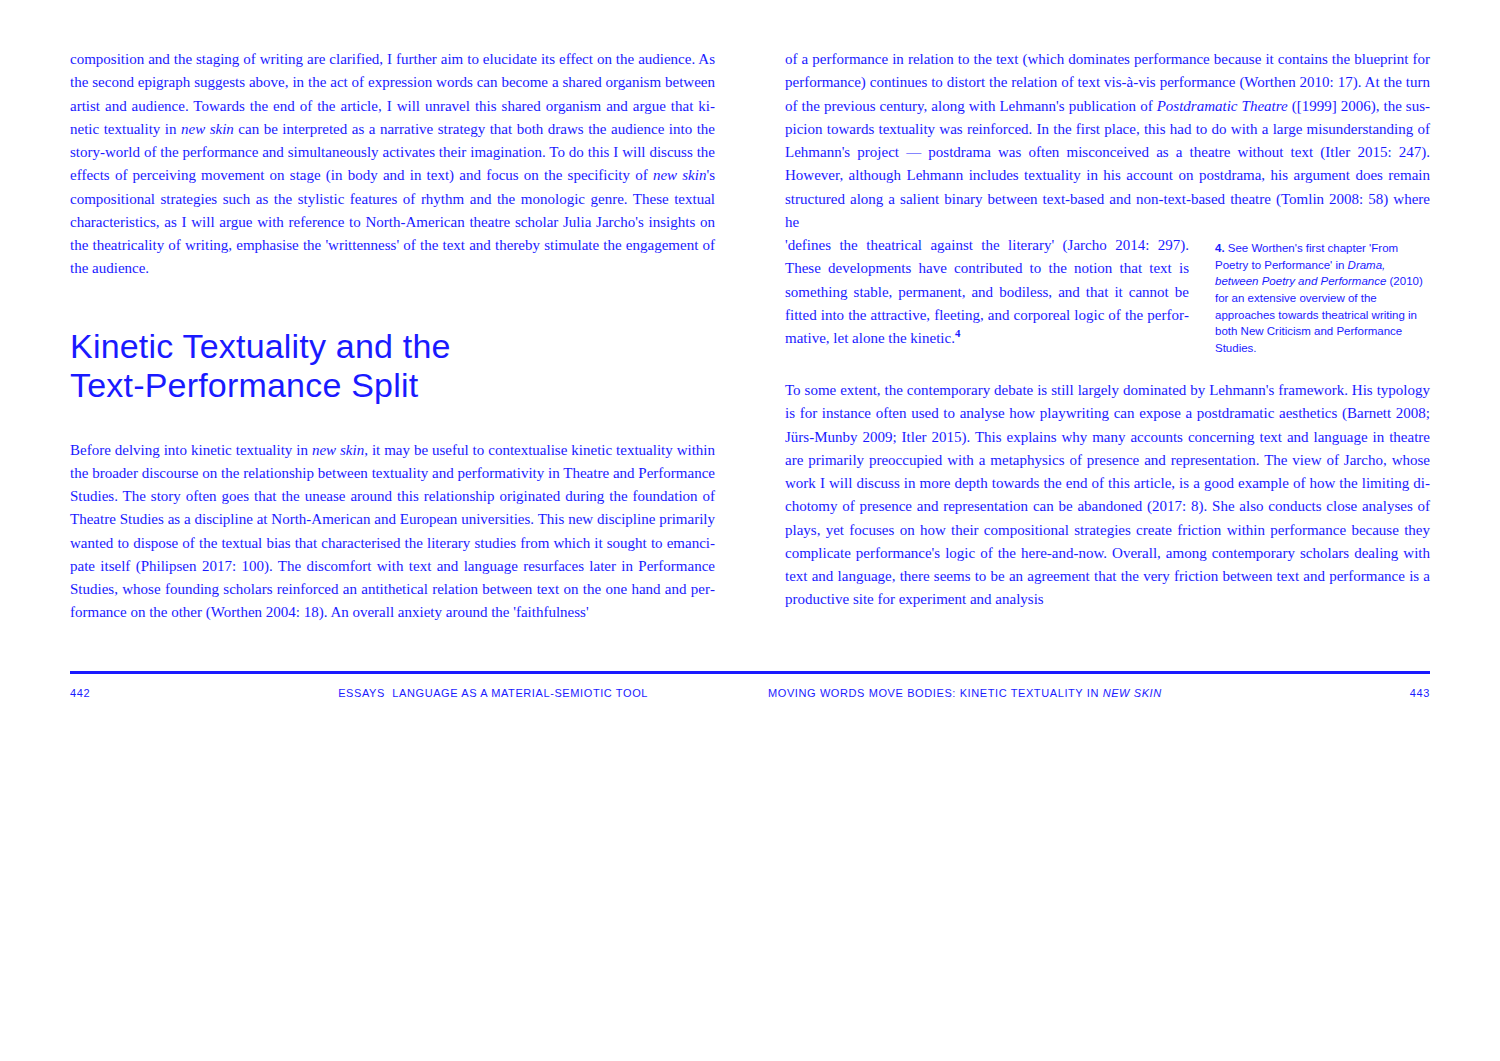composition and the staging of writing are clarified, I further aim to elucidate its effect on the audience. As the second epigraph suggests above, in the act of expression words can become a shared organism between artist and audience. Towards the end of the article, I will unravel this shared organism and argue that kinetic textuality in new skin can be interpreted as a narrative strategy that both draws the audience into the story-world of the performance and simultaneously activates their imagination. To do this I will discuss the effects of perceiving movement on stage (in body and in text) and focus on the specificity of new skin's compositional strategies such as the stylistic features of rhythm and the monologic genre. These textual characteristics, as I will argue with reference to North-American theatre scholar Julia Jarcho's insights on the theatricality of writing, emphasise the 'writtenness' of the text and thereby stimulate the engagement of the audience.
Kinetic Textuality and the
Text-Performance Split
Before delving into kinetic textuality in new skin, it may be useful to contextualise kinetic textuality within the broader discourse on the relationship between textuality and performativity in Theatre and Performance Studies. The story often goes that the unease around this relationship originated during the foundation of Theatre Studies as a discipline at North-American and European universities. This new discipline primarily wanted to dispose of the textual bias that characterised the literary studies from which it sought to emancipate itself (Philipsen 2017: 100). The discomfort with text and language resurfaces later in Performance Studies, whose founding scholars reinforced an antithetical relation between text on the one hand and performance on the other (Worthen 2004: 18). An overall anxiety around the 'faithfulness'
of a performance in relation to the text (which dominates performance because it contains the blueprint for performance) continues to distort the relation of text vis-à-vis performance (Worthen 2010: 17). At the turn of the previous century, along with Lehmann's publication of Postdramatic Theatre ([1999] 2006), the suspicion towards textuality was reinforced. In the first place, this had to do with a large misunderstanding of Lehmann's project — postdrama was often misconceived as a theatre without text (Itler 2015: 247). However, although Lehmann includes textuality in his account on postdrama, his argument does remain structured along a salient binary between text-based and non-text-based theatre (Tomlin 2008: 58) where he
4. See Worthen's first chapter 'From Poetry to Performance' in Drama, between Poetry and Performance (2010) for an extensive overview of the approaches towards theatrical writing in both New Criticism and Performance Studies.
'defines the theatrical against the literary' (Jarcho 2014: 297). These developments have contributed to the notion that text is something stable, permanent, and bodiless, and that it cannot be fitted into the attractive, fleeting, and corporeal logic of the performative, let alone the kinetic.4
To some extent, the contemporary debate is still largely dominated by Lehmann's framework. His typology is for instance often used to analyse how playwriting can expose a postdramatic aesthetics (Barnett 2008; Jürs-Munby 2009; Itler 2015). This explains why many accounts concerning text and language in theatre are primarily preoccupied with a metaphysics of presence and representation. The view of Jarcho, whose work I will discuss in more depth towards the end of this article, is a good example of how the limiting dichotomy of presence and representation can be abandoned (2017: 8). She also conducts close analyses of plays, yet focuses on how their compositional strategies create friction within performance because they complicate performance's logic of the here-and-now. Overall, among contemporary scholars dealing with text and language, there seems to be an agreement that the very friction between text and performance is a productive site for experiment and analysis
442
ESSAYS Language as a Material-Semiotic Tool MOVING WORDS MOVE BODIES: KINETIC TEXTUALITY IN NEW SKIN
443